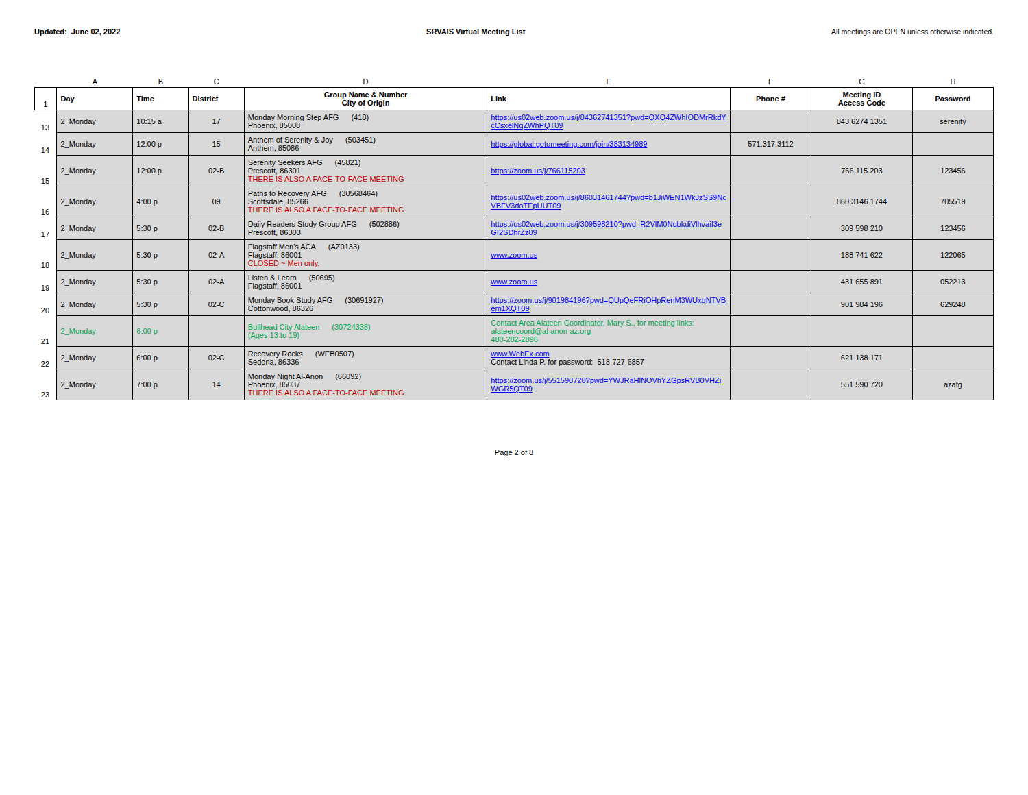Updated: June 02, 2022
SRVAIS Virtual Meeting List
All meetings are OPEN unless otherwise indicated.
| | A | B | C | D | E | F | G | H |
| 1 | Day | Time | District | Group Name & Number City of Origin | Link | Phone # | Meeting ID Access Code | Password |
| 13 | 2_Monday | 10:15 a | 17 | Monday Morning Step AFG (418) Phoenix, 85008 | https://us02web.zoom.us/j/84362741351?pwd=QXQ4ZWhIODMrRkdYcCsxelNqZWhPQT09 | | 843 6274 1351 | serenity |
| 14 | 2_Monday | 12:00 p | 15 | Anthem of Serenity & Joy (503451) Anthem, 85086 | https://global.gotomeeting.com/join/383134989 | 571.317.3112 | | |
| 15 | 2_Monday | 12:00 p | 02-B | Serenity Seekers AFG (45821) Prescott, 86301 THERE IS ALSO A FACE-TO-FACE MEETING | https://zoom.us/j/766115203 | | 766 115 203 | 123456 |
| 16 | 2_Monday | 4:00 p | 09 | Paths to Recovery AFG (30568464) Scottsdale, 85266 THERE IS ALSO A FACE-TO-FACE MEETING | https://us02web.zoom.us/j/86031461744?pwd=b1JiWEN1WkJzSS9NcVBFV3doTEpUUT09 | | 860 3146 1744 | 705519 |
| 17 | 2_Monday | 5:30 p | 02-B | Daily Readers Study Group AFG (502886) Prescott, 86303 | https://us02web.zoom.us/j/309598210?pwd=R2VlM0NubkdiVlhvaiI3eGI2SDhrZz09 | | 309 598 210 | 123456 |
| 18 | 2_Monday | 5:30 p | 02-A | Flagstaff Men's ACA (AZ0133) Flagstaff, 86001 CLOSED ~ Men only. | www.zoom.us | | 188 741 622 | 122065 |
| 19 | 2_Monday | 5:30 p | 02-A | Listen & Learn (50695) Flagstaff, 86001 | www.zoom.us | | 431 655 891 | 052213 |
| 20 | 2_Monday | 5:30 p | 02-C | Monday Book Study AFG (30691927) Cottonwood, 86326 | https://zoom.us/j/901984196?pwd=QUpQeFRiOHpRenM3WUxqNTVBem1XQT09 | | 901 984 196 | 629248 |
| 21 | 2_Monday | 6:00 p | | Bullhead City Alateen (30724338) (Ages 13 to 19) | Contact Area Alateen Coordinator, Mary S., for meeting links: alateencoord@al-anon-az.org 480-282-2896 | | | |
| 22 | 2_Monday | 6:00 p | 02-C | Recovery Rocks (WEB0507) Sedona, 86336 | www.WebEx.com Contact Linda P. for password: 518-727-6857 | | 621 138 171 | |
| 23 | 2_Monday | 7:00 p | 14 | Monday Night Al-Anon (66092) Phoenix, 85037 THERE IS ALSO A FACE-TO-FACE MEETING | https://zoom.us/j/551590720?pwd=YWJRaHlNOVhYZGpsRVB0VHZiWGR5QT09 | | 551 590 720 | azafg |
Page 2 of 8